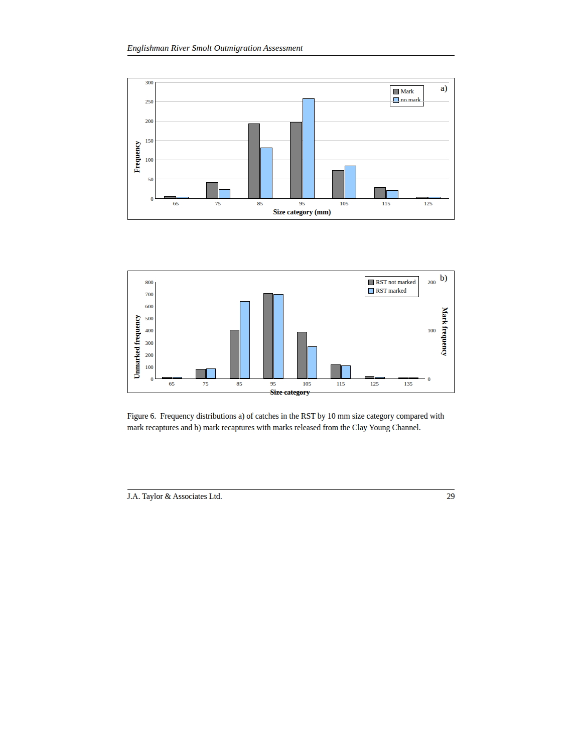Englishman River Smolt Outmigration Assessment
a)
Mark
no mark
Frequency
300 250 200 150 100 50 0
65758595105115125
Size category (mm)
b)
RST not marked
RST marked
Unmarked frequency
800 700 600 500 400 300 200 100 0
200 100 0
65758595105115125135
Size category
Mark frequency
Figure 6. Frequency distributions a) of catches in the RST by 10 mm size category compared with mark recaptures and b) mark recaptures with marks released from the Clay Young Channel.
J.A. Taylor & Associates Ltd. 29